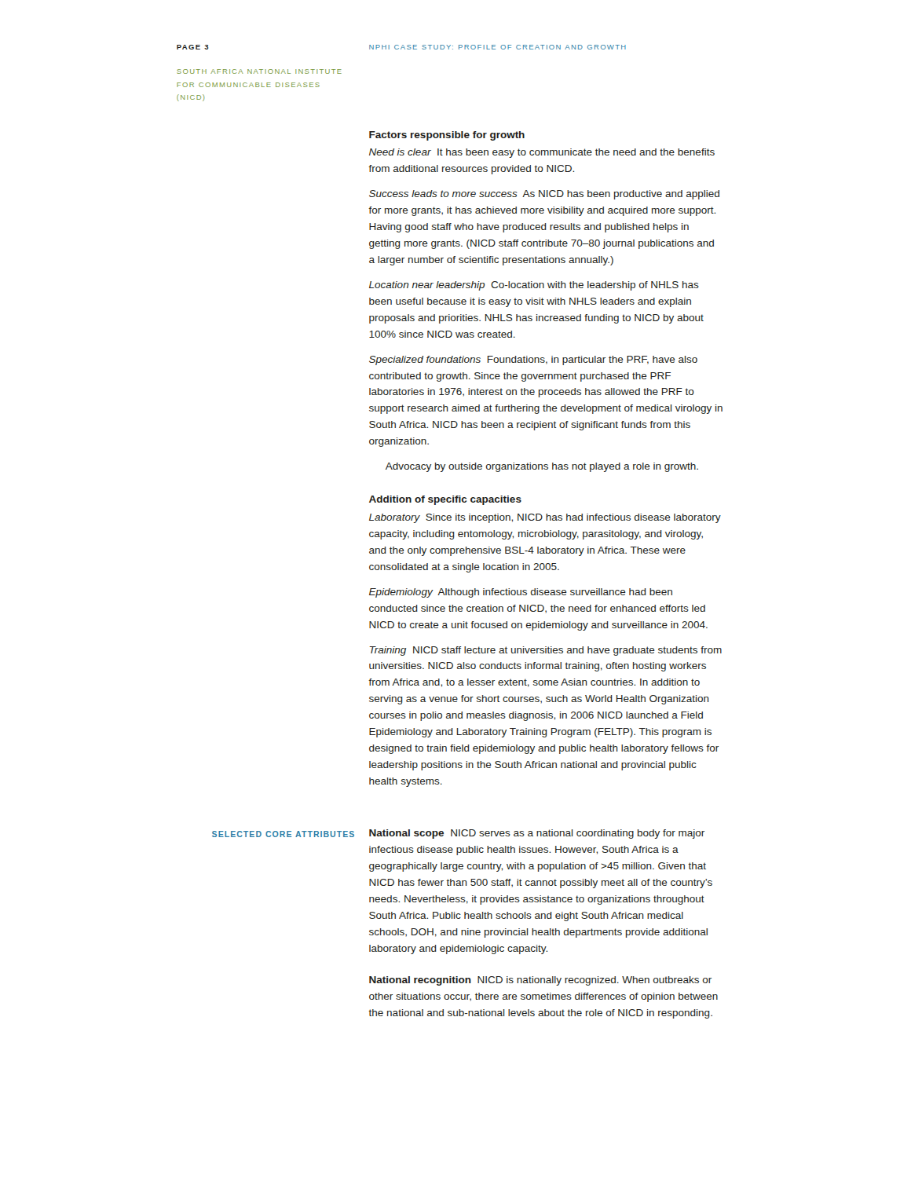PAGE 3
South Africa National Institute
for Communicable Diseases
(NICD)
NPHI Case Study: Profile of Creation and Growth
Factors responsible for growth
Need is clear It has been easy to communicate the need and the benefits from additional resources provided to NICD.
Success leads to more success As NICD has been productive and applied for more grants, it has achieved more visibility and acquired more support. Having good staff who have produced results and published helps in getting more grants. (NICD staff contribute 70–80 journal publications and a larger number of scientific presentations annually.)
Location near leadership Co-location with the leadership of NHLS has been useful because it is easy to visit with NHLS leaders and explain proposals and priorities. NHLS has increased funding to NICD by about 100% since NICD was created.
Specialized foundations Foundations, in particular the PRF, have also contributed to growth. Since the government purchased the PRF laboratories in 1976, interest on the proceeds has allowed the PRF to support research aimed at furthering the development of medical virology in South Africa. NICD has been a recipient of significant funds from this organization.
Advocacy by outside organizations has not played a role in growth.
Addition of specific capacities
Laboratory Since its inception, NICD has had infectious disease laboratory capacity, including entomology, microbiology, parasitology, and virology, and the only comprehensive BSL-4 laboratory in Africa. These were consolidated at a single location in 2005.
Epidemiology Although infectious disease surveillance had been conducted since the creation of NICD, the need for enhanced efforts led NICD to create a unit focused on epidemiology and surveillance in 2004.
Training NICD staff lecture at universities and have graduate students from universities. NICD also conducts informal training, often hosting workers from Africa and, to a lesser extent, some Asian countries. In addition to serving as a venue for short courses, such as World Health Organization courses in polio and measles diagnosis, in 2006 NICD launched a Field Epidemiology and Laboratory Training Program (FELTP). This program is designed to train field epidemiology and public health laboratory fellows for leadership positions in the South African national and provincial public health systems.
Selected Core Attributes
National scope NICD serves as a national coordinating body for major infectious disease public health issues. However, South Africa is a geographically large country, with a population of >45 million. Given that NICD has fewer than 500 staff, it cannot possibly meet all of the country’s needs. Nevertheless, it provides assistance to organizations throughout South Africa. Public health schools and eight South African medical schools, DOH, and nine provincial health departments provide additional laboratory and epidemiologic capacity.
National recognition NICD is nationally recognized. When outbreaks or other situations occur, there are sometimes differences of opinion between the national and sub-national levels about the role of NICD in responding.